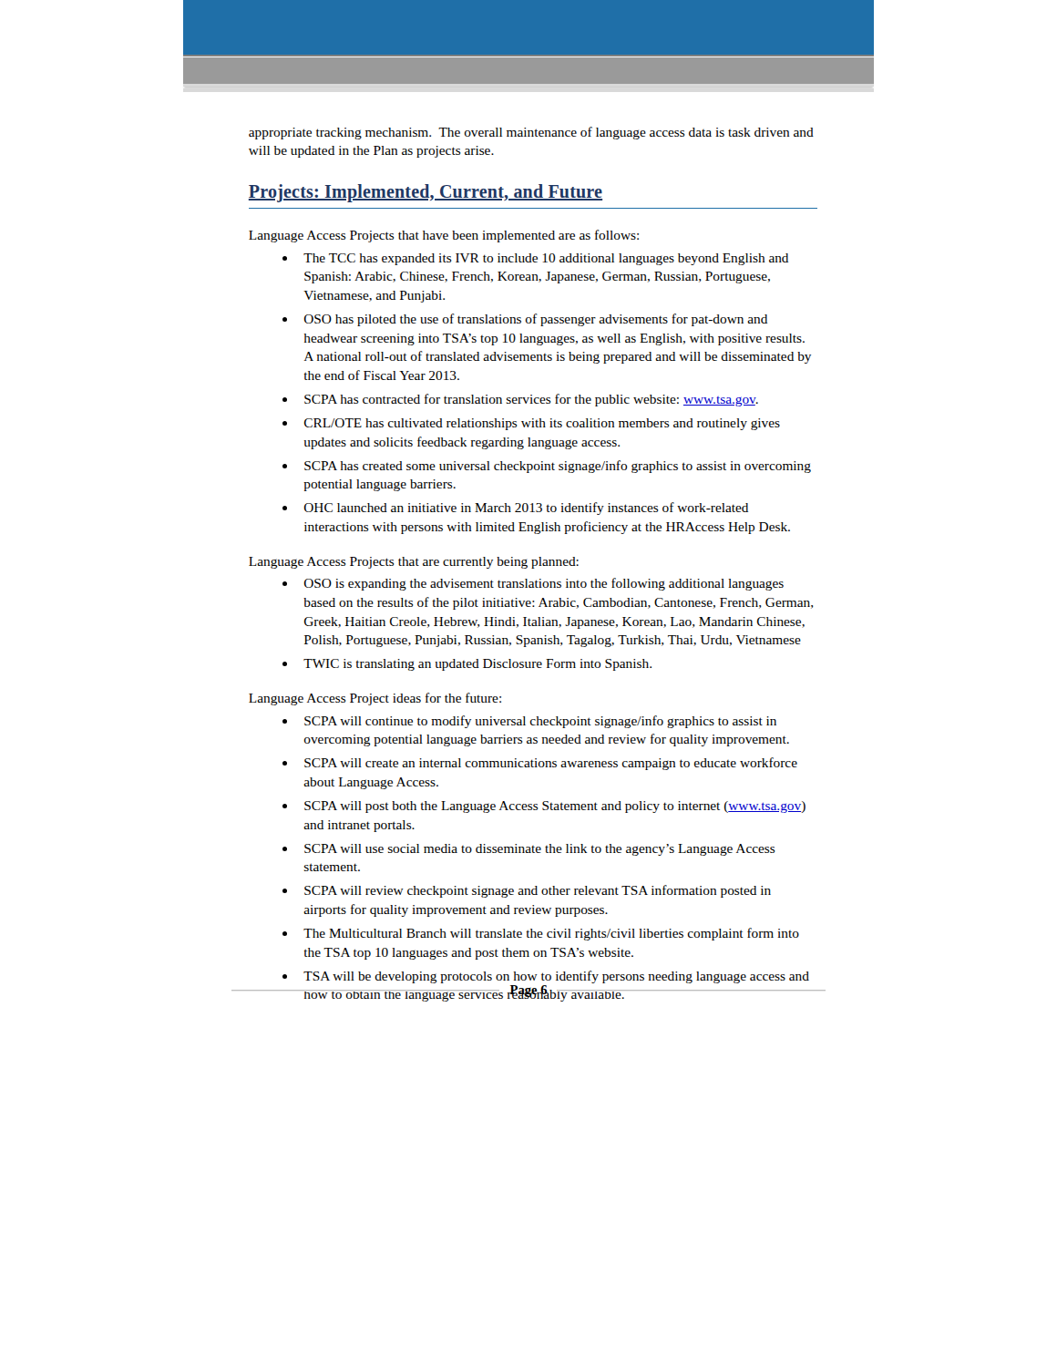appropriate tracking mechanism. The overall maintenance of language access data is task driven and will be updated in the Plan as projects arise.
Projects: Implemented, Current, and Future
Language Access Projects that have been implemented are as follows:
The TCC has expanded its IVR to include 10 additional languages beyond English and Spanish: Arabic, Chinese, French, Korean, Japanese, German, Russian, Portuguese, Vietnamese, and Punjabi.
OSO has piloted the use of translations of passenger advisements for pat-down and headwear screening into TSA’s top 10 languages, as well as English, with positive results. A national roll-out of translated advisements is being prepared and will be disseminated by the end of Fiscal Year 2013.
SCPA has contracted for translation services for the public website: www.tsa.gov.
CRL/OTE has cultivated relationships with its coalition members and routinely gives updates and solicits feedback regarding language access.
SCPA has created some universal checkpoint signage/info graphics to assist in overcoming potential language barriers.
OHC launched an initiative in March 2013 to identify instances of work-related interactions with persons with limited English proficiency at the HRAccess Help Desk.
Language Access Projects that are currently being planned:
OSO is expanding the advisement translations into the following additional languages based on the results of the pilot initiative: Arabic, Cambodian, Cantonese, French, German, Greek, Haitian Creole, Hebrew, Hindi, Italian, Japanese, Korean, Lao, Mandarin Chinese, Polish, Portuguese, Punjabi, Russian, Spanish, Tagalog, Turkish, Thai, Urdu, Vietnamese
TWIC is translating an updated Disclosure Form into Spanish.
Language Access Project ideas for the future:
SCPA will continue to modify universal checkpoint signage/info graphics to assist in overcoming potential language barriers as needed and review for quality improvement.
SCPA will create an internal communications awareness campaign to educate workforce about Language Access.
SCPA will post both the Language Access Statement and policy to internet (www.tsa.gov) and intranet portals.
SCPA will use social media to disseminate the link to the agency’s Language Access statement.
SCPA will review checkpoint signage and other relevant TSA information posted in airports for quality improvement and review purposes.
The Multicultural Branch will translate the civil rights/civil liberties complaint form into the TSA top 10 languages and post them on TSA’s website.
TSA will be developing protocols on how to identify persons needing language access and how to obtain the language services reasonably available.
Page 6